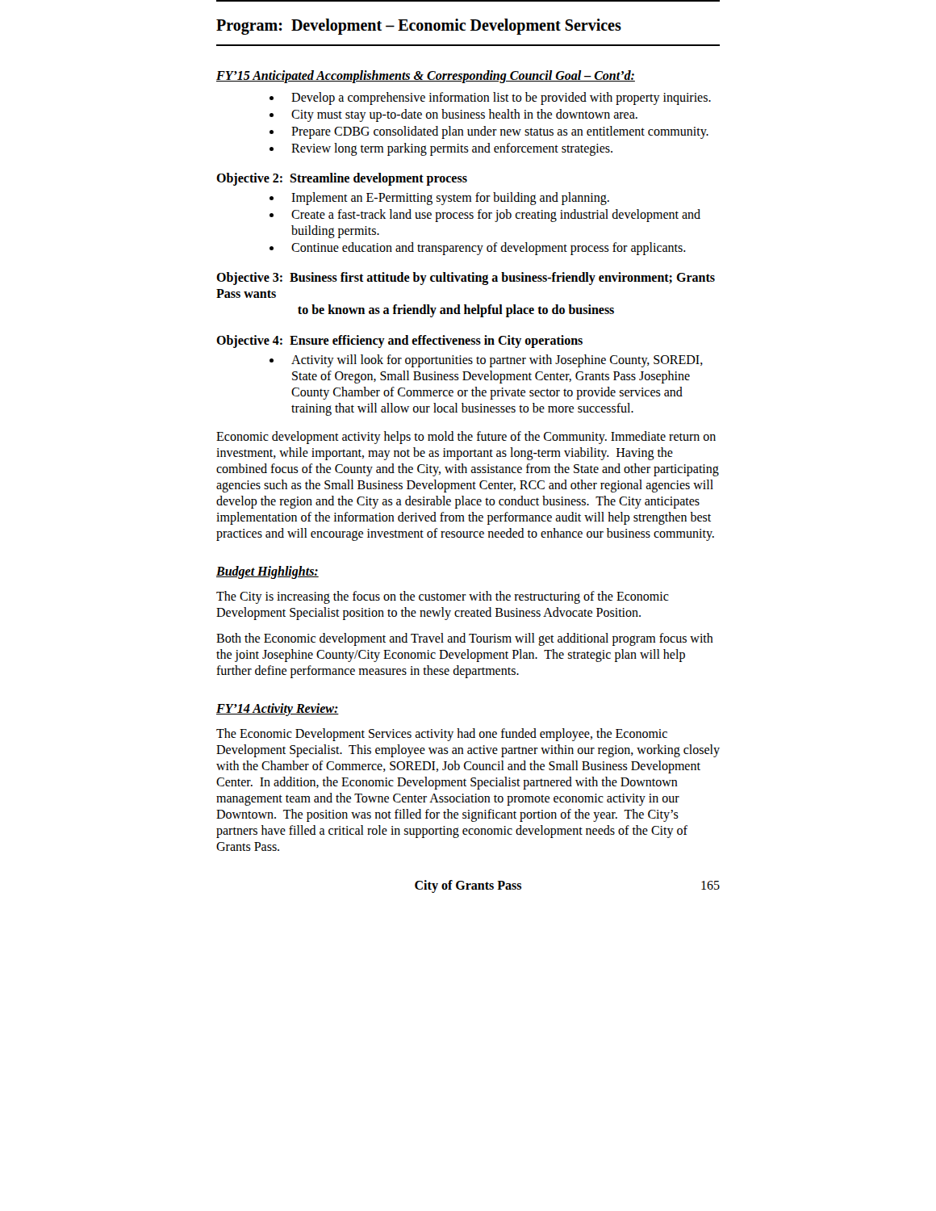Program: Development – Economic Development Services
FY’15 Anticipated Accomplishments & Corresponding Council Goal – Cont’d:
Develop a comprehensive information list to be provided with property inquiries.
City must stay up-to-date on business health in the downtown area.
Prepare CDBG consolidated plan under new status as an entitlement community.
Review long term parking permits and enforcement strategies.
Objective 2: Streamline development process
Implement an E-Permitting system for building and planning.
Create a fast-track land use process for job creating industrial development and building permits.
Continue education and transparency of development process for applicants.
Objective 3: Business first attitude by cultivating a business-friendly environment; Grants Pass wants to be known as a friendly and helpful place to do business
Objective 4: Ensure efficiency and effectiveness in City operations
Activity will look for opportunities to partner with Josephine County, SOREDI, State of Oregon, Small Business Development Center, Grants Pass Josephine County Chamber of Commerce or the private sector to provide services and training that will allow our local businesses to be more successful.
Economic development activity helps to mold the future of the Community. Immediate return on investment, while important, may not be as important as long-term viability. Having the combined focus of the County and the City, with assistance from the State and other participating agencies such as the Small Business Development Center, RCC and other regional agencies will develop the region and the City as a desirable place to conduct business. The City anticipates implementation of the information derived from the performance audit will help strengthen best practices and will encourage investment of resource needed to enhance our business community.
Budget Highlights:
The City is increasing the focus on the customer with the restructuring of the Economic Development Specialist position to the newly created Business Advocate Position.
Both the Economic development and Travel and Tourism will get additional program focus with the joint Josephine County/City Economic Development Plan. The strategic plan will help further define performance measures in these departments.
FY’14 Activity Review:
The Economic Development Services activity had one funded employee, the Economic Development Specialist. This employee was an active partner within our region, working closely with the Chamber of Commerce, SOREDI, Job Council and the Small Business Development Center. In addition, the Economic Development Specialist partnered with the Downtown management team and the Towne Center Association to promote economic activity in our Downtown. The position was not filled for the significant portion of the year. The City’s partners have filled a critical role in supporting economic development needs of the City of Grants Pass.
City of Grants Pass
165